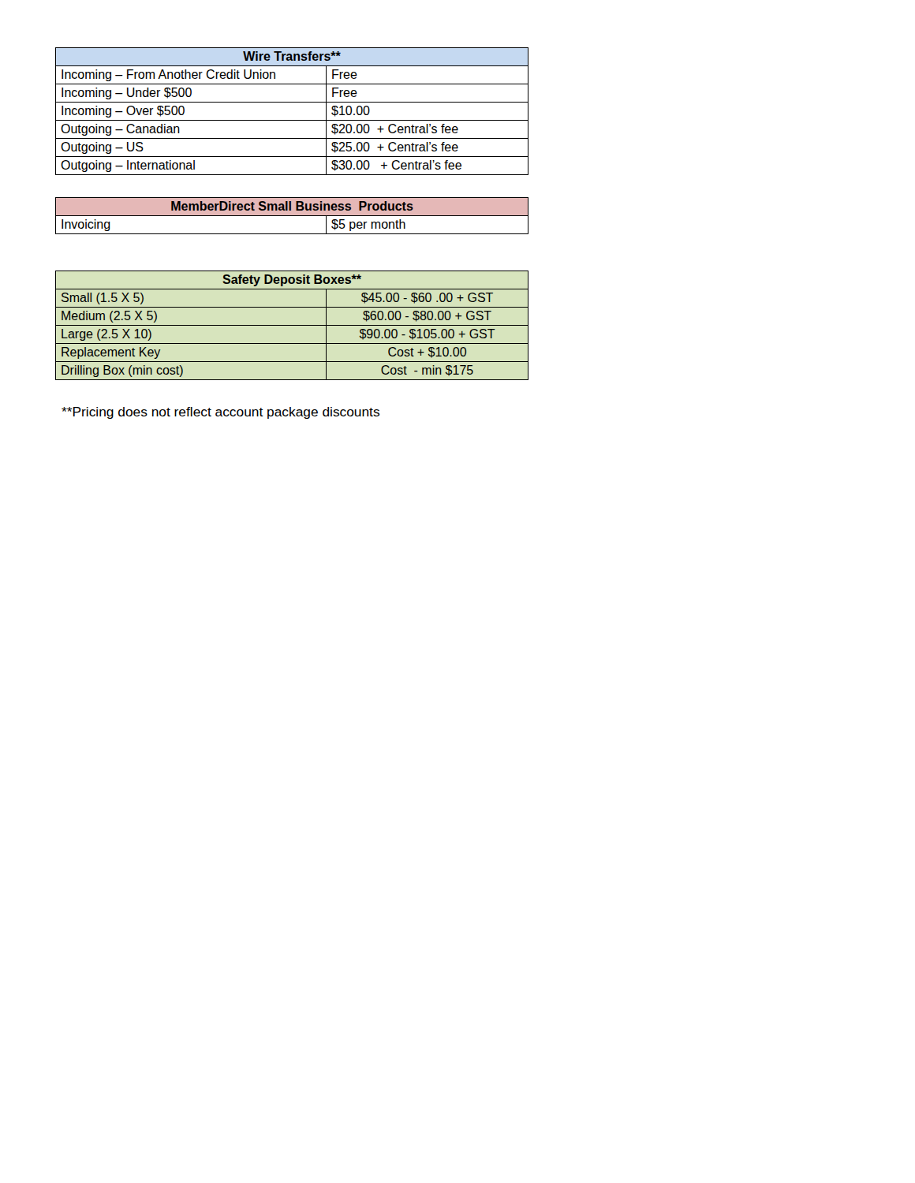| Wire Transfers** |
| Incoming – From Another Credit Union | Free |
| Incoming – Under $500 | Free |
| Incoming – Over $500 | $10.00 |
| Outgoing – Canadian | $20.00 + Central’s fee |
| Outgoing – US | $25.00 + Central’s fee |
| Outgoing – International | $30.00 + Central’s fee |
| MemberDirect Small Business Products |
| Invoicing | $5 per month |
| Safety Deposit Boxes** |
| Small (1.5 X 5) | $45.00 - $60 .00 + GST |
| Medium (2.5 X 5) | $60.00 - $80.00 + GST |
| Large (2.5 X 10) | $90.00 - $105.00 + GST |
| Replacement Key | Cost + $10.00 |
| Drilling Box (min cost) | Cost - min $175 |
**Pricing does not reflect account package discounts